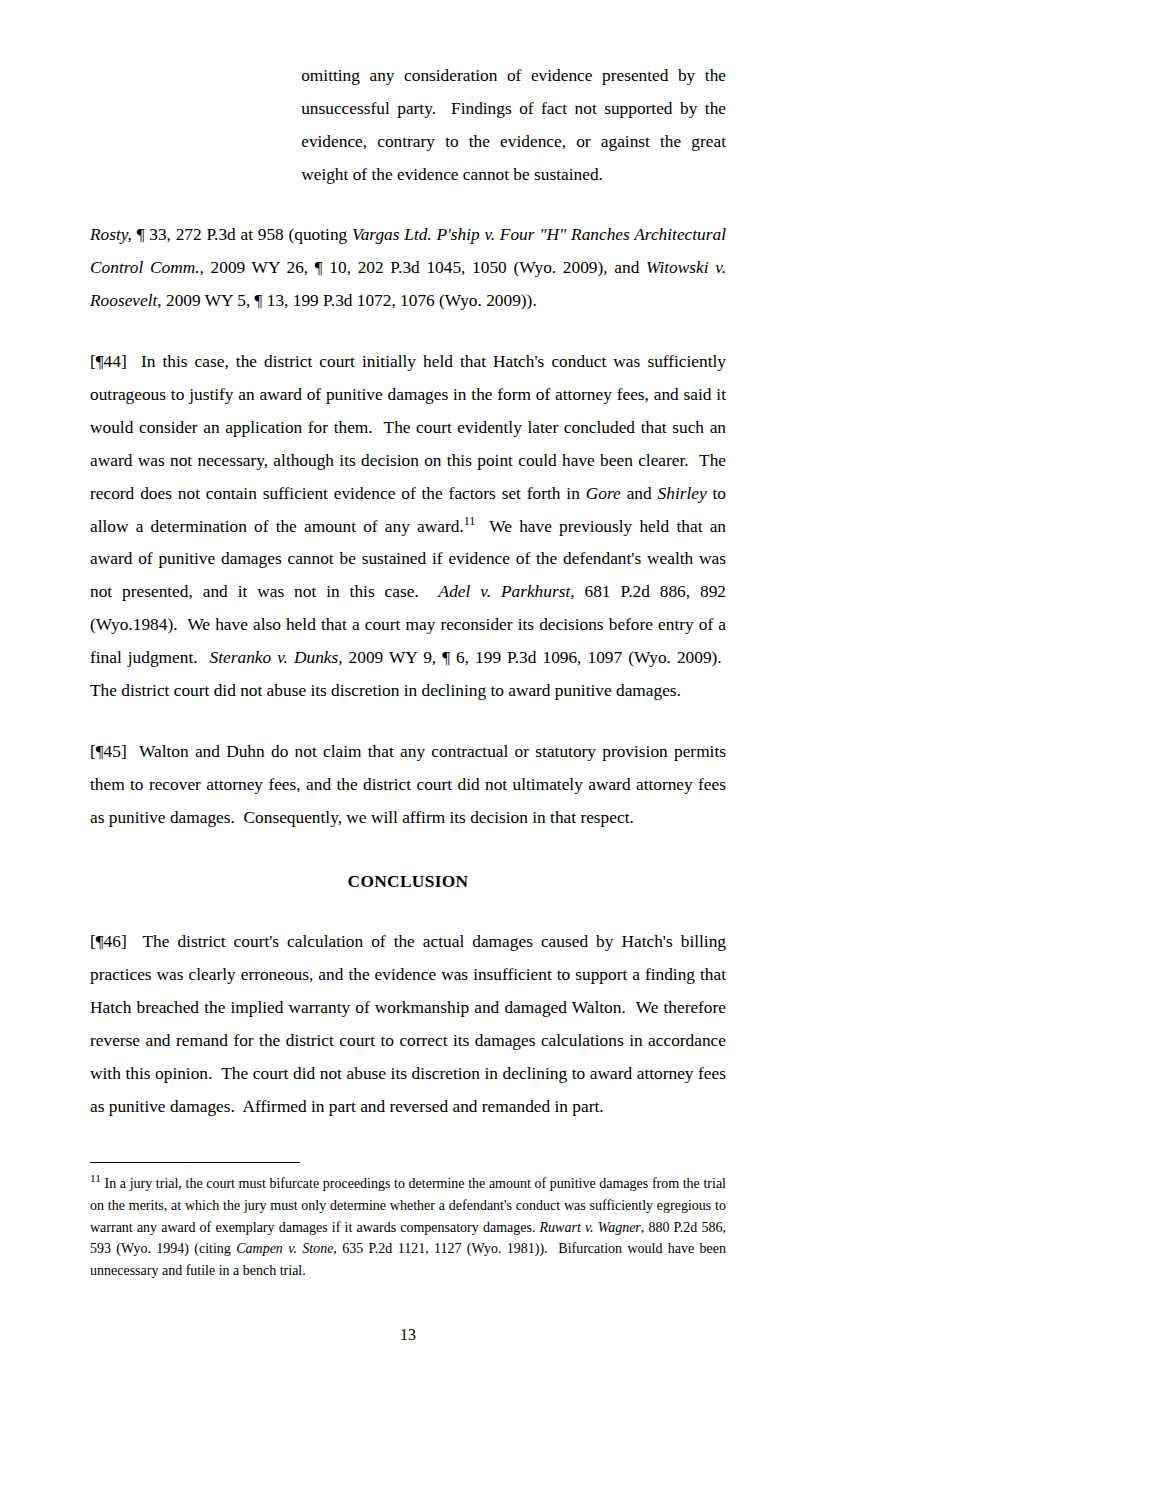omitting any consideration of evidence presented by the unsuccessful party. Findings of fact not supported by the evidence, contrary to the evidence, or against the great weight of the evidence cannot be sustained.
Rosty, ¶ 33, 272 P.3d at 958 (quoting Vargas Ltd. P'ship v. Four "H" Ranches Architectural Control Comm., 2009 WY 26, ¶ 10, 202 P.3d 1045, 1050 (Wyo. 2009), and Witowski v. Roosevelt, 2009 WY 5, ¶ 13, 199 P.3d 1072, 1076 (Wyo. 2009)).
[¶44] In this case, the district court initially held that Hatch's conduct was sufficiently outrageous to justify an award of punitive damages in the form of attorney fees, and said it would consider an application for them. The court evidently later concluded that such an award was not necessary, although its decision on this point could have been clearer. The record does not contain sufficient evidence of the factors set forth in Gore and Shirley to allow a determination of the amount of any award.11 We have previously held that an award of punitive damages cannot be sustained if evidence of the defendant's wealth was not presented, and it was not in this case. Adel v. Parkhurst, 681 P.2d 886, 892 (Wyo.1984). We have also held that a court may reconsider its decisions before entry of a final judgment. Steranko v. Dunks, 2009 WY 9, ¶ 6, 199 P.3d 1096, 1097 (Wyo. 2009). The district court did not abuse its discretion in declining to award punitive damages.
[¶45] Walton and Duhn do not claim that any contractual or statutory provision permits them to recover attorney fees, and the district court did not ultimately award attorney fees as punitive damages. Consequently, we will affirm its decision in that respect.
CONCLUSION
[¶46] The district court's calculation of the actual damages caused by Hatch's billing practices was clearly erroneous, and the evidence was insufficient to support a finding that Hatch breached the implied warranty of workmanship and damaged Walton. We therefore reverse and remand for the district court to correct its damages calculations in accordance with this opinion. The court did not abuse its discretion in declining to award attorney fees as punitive damages. Affirmed in part and reversed and remanded in part.
11 In a jury trial, the court must bifurcate proceedings to determine the amount of punitive damages from the trial on the merits, at which the jury must only determine whether a defendant's conduct was sufficiently egregious to warrant any award of exemplary damages if it awards compensatory damages. Ruwart v. Wagner, 880 P.2d 586, 593 (Wyo. 1994) (citing Campen v. Stone, 635 P.2d 1121, 1127 (Wyo. 1981)). Bifurcation would have been unnecessary and futile in a bench trial.
13